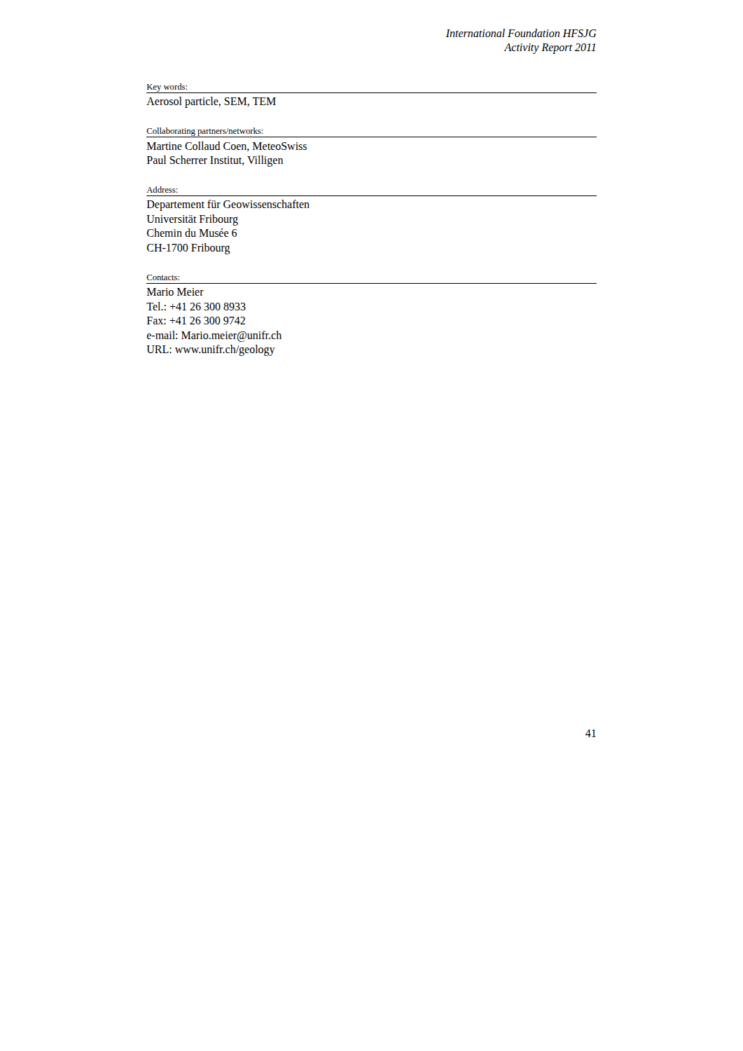International Foundation HFSJG
Activity Report 2011
Key words:
Aerosol particle, SEM, TEM
Collaborating partners/networks:
Martine Collaud Coen, MeteoSwiss
Paul Scherrer Institut, Villigen
Address:
Departement für Geowissenschaften
Universität Fribourg
Chemin du Musée 6
CH-1700 Fribourg
Contacts:
Mario Meier
Tel.: +41 26 300 8933
Fax: +41 26 300 9742
e-mail: Mario.meier@unifr.ch
URL: www.unifr.ch/geology
41